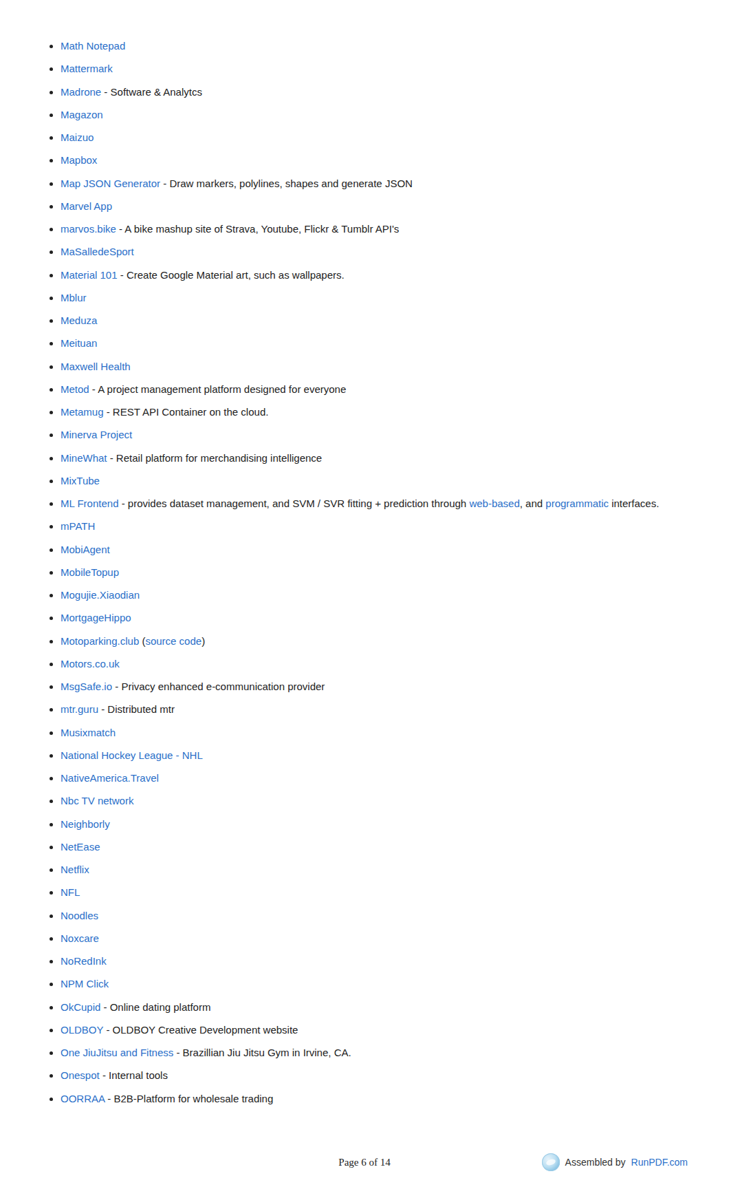Math Notepad
Mattermark
Madrone - Software & Analytcs
Magazon
Maizuo
Mapbox
Map JSON Generator - Draw markers, polylines, shapes and generate JSON
Marvel App
marvos.bike - A bike mashup site of Strava, Youtube, Flickr & Tumblr API's
MaSalledeSport
Material 101 - Create Google Material art, such as wallpapers.
Mblur
Meduza
Meituan
Maxwell Health
Metod - A project management platform designed for everyone
Metamug - REST API Container on the cloud.
Minerva Project
MineWhat - Retail platform for merchandising intelligence
MixTube
ML Frontend - provides dataset management, and SVM / SVR fitting + prediction through web-based, and programmatic interfaces.
mPATH
MobiAgent
MobileTopup
Mogujie.Xiaodian
MortgageHippo
Motoparking.club (source code)
Motors.co.uk
MsgSafe.io - Privacy enhanced e-communication provider
mtr.guru - Distributed mtr
Musixmatch
National Hockey League - NHL
NativeAmerica.Travel
Nbc TV network
Neighborly
NetEase
Netflix
NFL
Noodles
Noxcare
NoRedInk
NPM Click
OkCupid - Online dating platform
OLDBOY - OLDBOY Creative Development website
One JiuJitsu and Fitness - Brazillian Jiu Jitsu Gym in Irvine, CA.
Onespot - Internal tools
OORRAA - B2B-Platform for wholesale trading
Page 6 of 14 Assembled by RunPDF.com